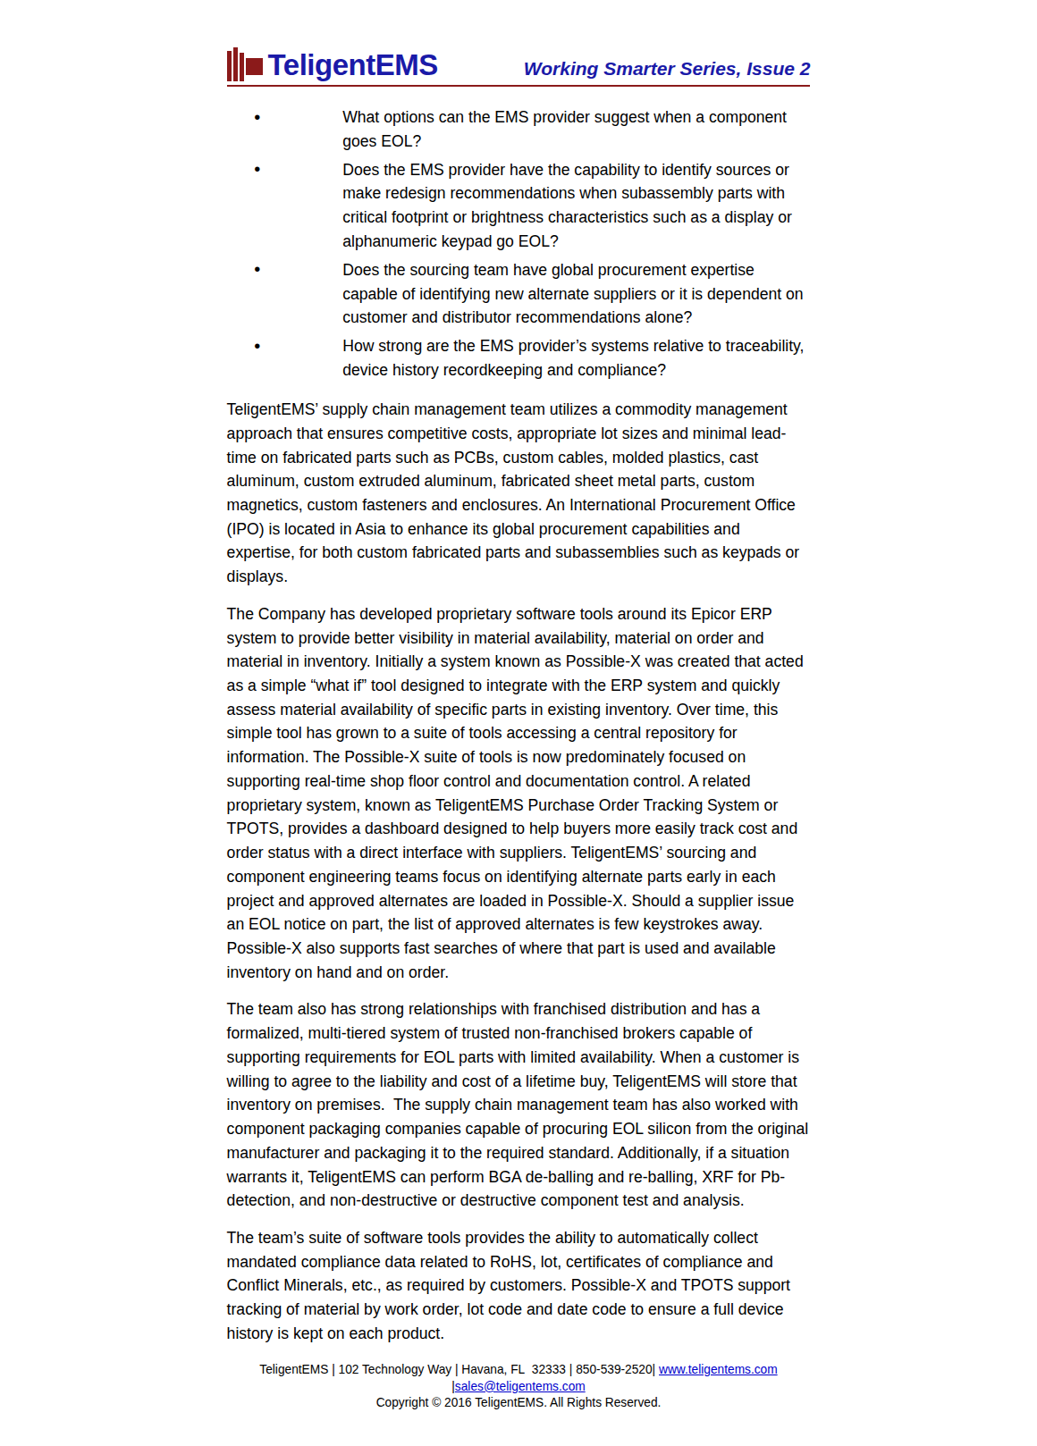TeligentEMS
Working Smarter Series, Issue 2
What options can the EMS provider suggest when a component goes EOL?
Does the EMS provider have the capability to identify sources or make redesign recommendations when subassembly parts with critical footprint or brightness characteristics such as a display or alphanumeric keypad go EOL?
Does the sourcing team have global procurement expertise capable of identifying new alternate suppliers or it is dependent on customer and distributor recommendations alone?
How strong are the EMS provider’s systems relative to traceability, device history recordkeeping and compliance?
TeligentEMS’ supply chain management team utilizes a commodity management approach that ensures competitive costs, appropriate lot sizes and minimal lead-time on fabricated parts such as PCBs, custom cables, molded plastics, cast aluminum, custom extruded aluminum, fabricated sheet metal parts, custom magnetics, custom fasteners and enclosures. An International Procurement Office (IPO) is located in Asia to enhance its global procurement capabilities and expertise, for both custom fabricated parts and subassemblies such as keypads or displays.
The Company has developed proprietary software tools around its Epicor ERP system to provide better visibility in material availability, material on order and material in inventory. Initially a system known as Possible-X was created that acted as a simple “what if” tool designed to integrate with the ERP system and quickly assess material availability of specific parts in existing inventory. Over time, this simple tool has grown to a suite of tools accessing a central repository for information. The Possible-X suite of tools is now predominately focused on supporting real-time shop floor control and documentation control. A related proprietary system, known as TeligentEMS Purchase Order Tracking System or TPOTS, provides a dashboard designed to help buyers more easily track cost and order status with a direct interface with suppliers. TeligentEMS’ sourcing and component engineering teams focus on identifying alternate parts early in each project and approved alternates are loaded in Possible-X. Should a supplier issue an EOL notice on part, the list of approved alternates is few keystrokes away. Possible-X also supports fast searches of where that part is used and available inventory on hand and on order.
The team also has strong relationships with franchised distribution and has a formalized, multi-tiered system of trusted non-franchised brokers capable of supporting requirements for EOL parts with limited availability. When a customer is willing to agree to the liability and cost of a lifetime buy, TeligentEMS will store that inventory on premises. The supply chain management team has also worked with component packaging companies capable of procuring EOL silicon from the original manufacturer and packaging it to the required standard. Additionally, if a situation warrants it, TeligentEMS can perform BGA de-balling and re-balling, XRF for Pb-detection, and non-destructive or destructive component test and analysis.
The team’s suite of software tools provides the ability to automatically collect mandated compliance data related to RoHS, lot, certificates of compliance and Conflict Minerals, etc., as required by customers. Possible-X and TPOTS support tracking of material by work order, lot code and date code to ensure a full device history is kept on each product.
TeligentEMS | 102 Technology Way | Havana, FL 32333 | 850-539-2520| www.teligentems.com |sales@teligentems.com Copyright © 2016 TeligentEMS. All Rights Reserved.